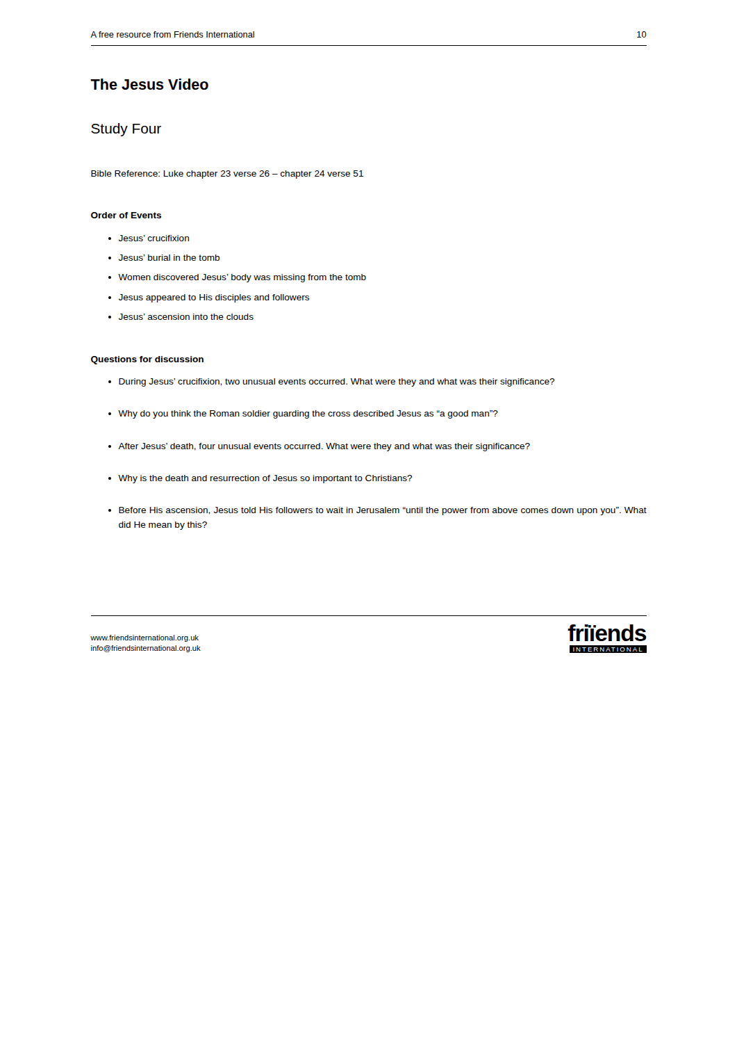A free resource from Friends International 10
The Jesus Video
Study Four
Bible Reference: Luke chapter 23 verse 26 – chapter 24 verse 51
Order of Events
Jesus’ crucifixion
Jesus’ burial in the tomb
Women discovered Jesus’ body was missing from the tomb
Jesus appeared to His disciples and followers
Jesus’ ascension into the clouds
Questions for discussion
During Jesus’ crucifixion, two unusual events occurred. What were they and what was their significance?
Why do you think the Roman soldier guarding the cross described Jesus as “a good man”?
After Jesus’ death, four unusual events occurred. What were they and what was their significance?
Why is the death and resurrection of Jesus so important to Christians?
Before His ascension, Jesus told His followers to wait in Jerusalem “until the power from above comes down upon you”. What did He mean by this?
www.friendsinternational.org.uk
info@friendsinternational.org.uk
friïends
INTERNATIONAL